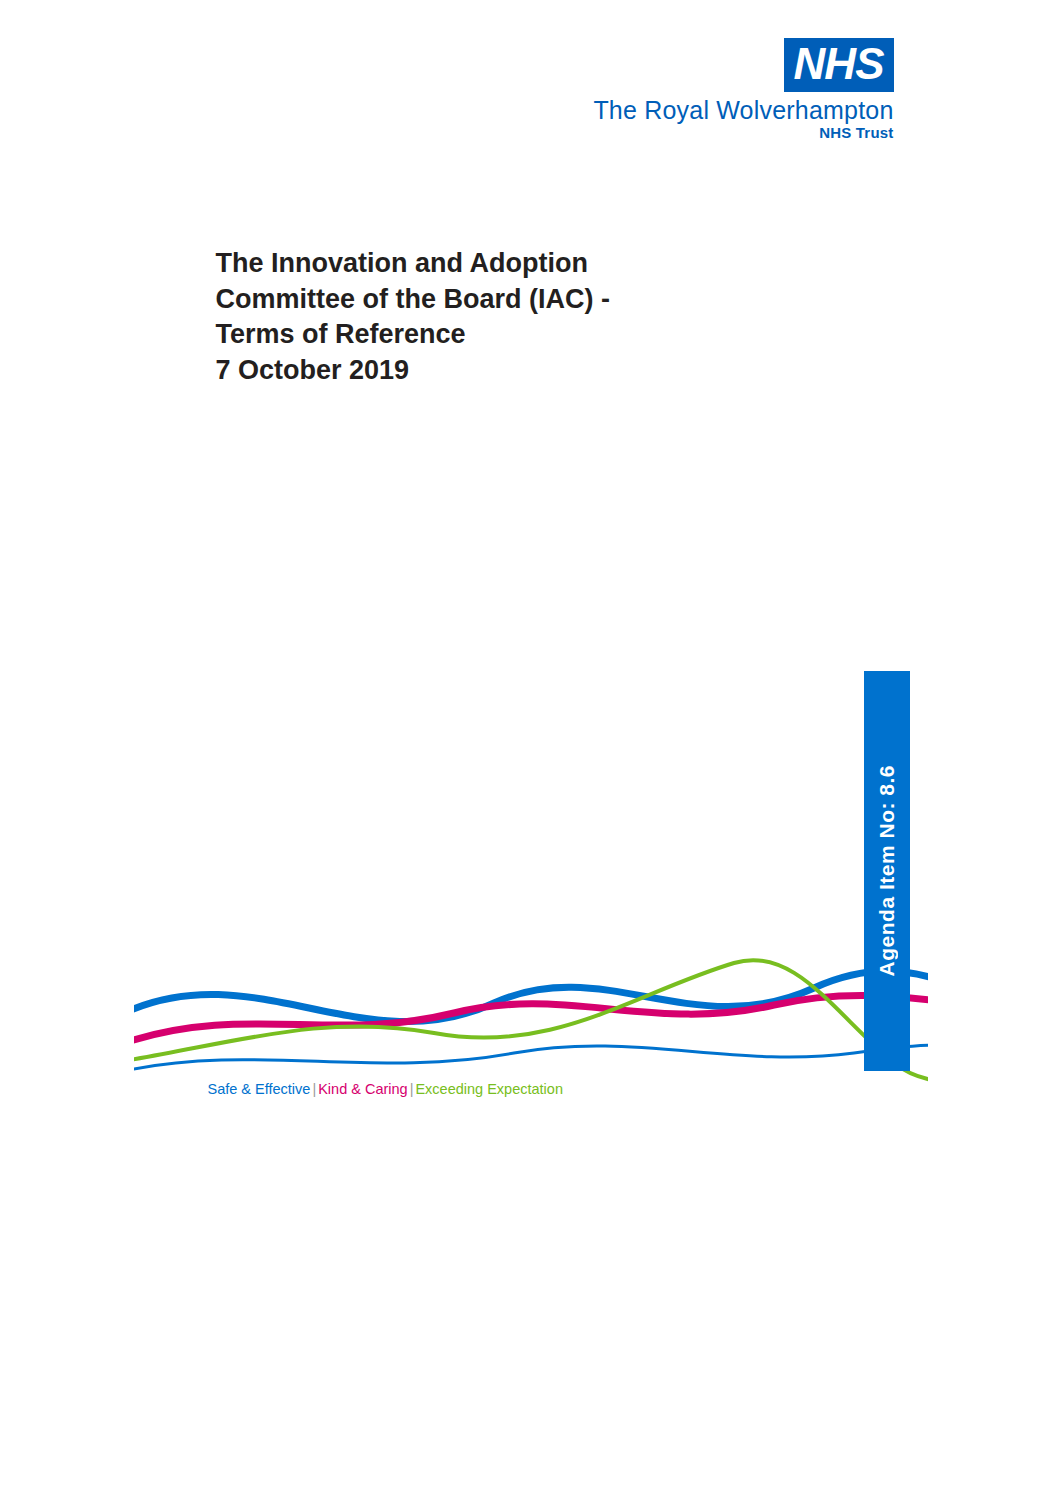NHS
The Royal Wolverhampton
NHS Trust
The Innovation and Adoption Committee of the Board (IAC) - Terms of Reference 7 October 2019
Agenda Item No: 8.6
Safe & Effective|Kind & Caring|Exceeding Expectation